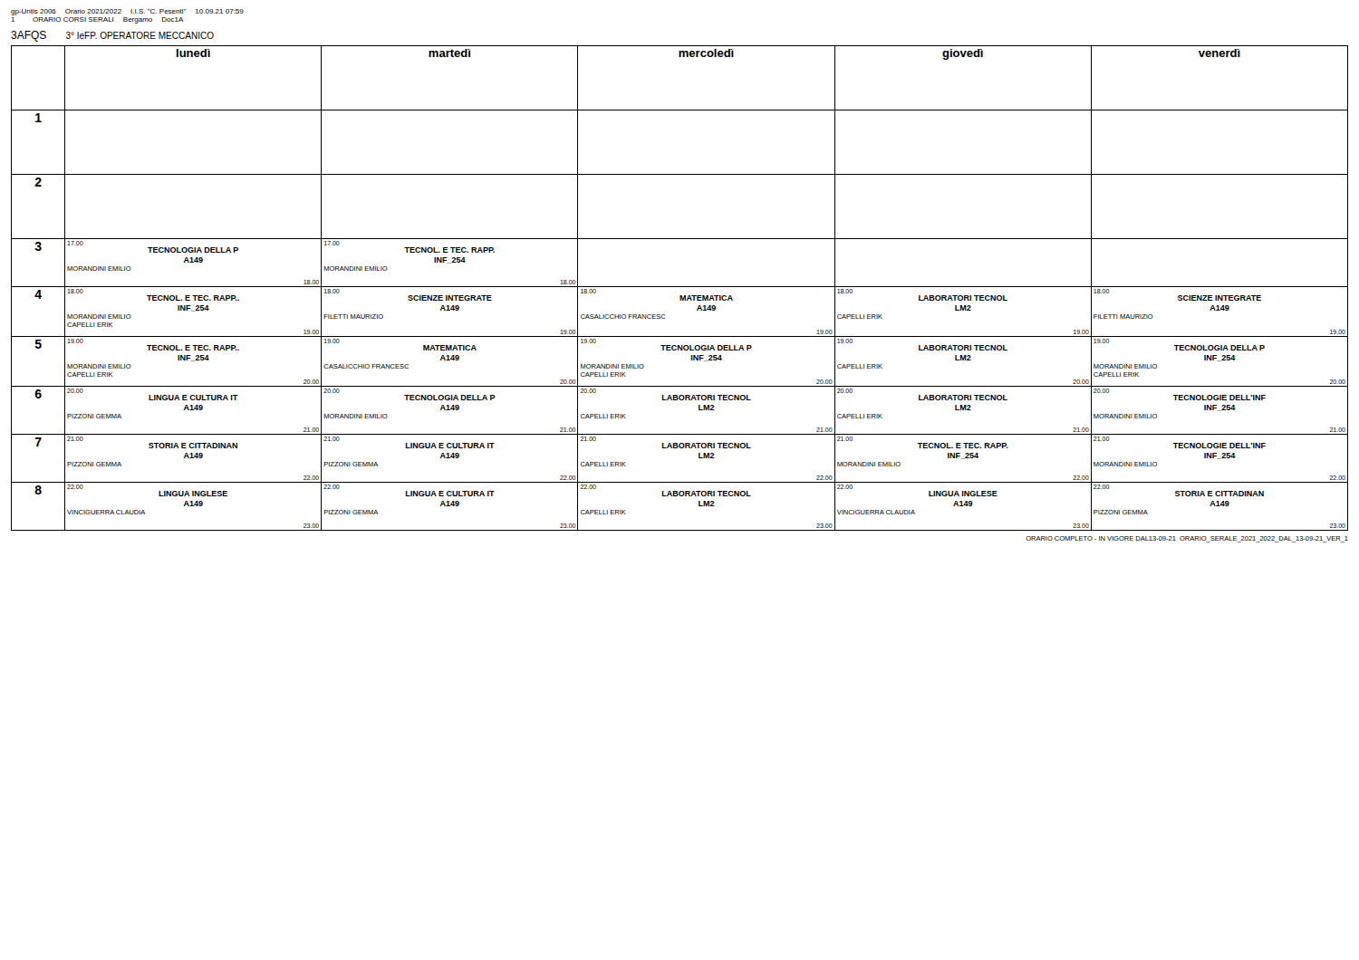gp-Untis 2006 Orario 2021/2022 I.I.S. "C. Pesenti" 10.09.21 07:59
1 ORARIO CORSI SERALI Bergamo Doc1A
3AFQS 3° IeFP. OPERATORE MECCANICO
| | lunedì | martedì | mercoledì | giovedì | venerdì |
| --- | --- | --- | --- | --- | --- |
| 1 | | | | | |
| 2 | | | | | |
| 3 | 17.00 TECNOLOGIA DELLA P A149 MORANDINI EMILIO 18.00 | 17.00 TECNOL. E TEC. RAPP. INF_254 MORANDINI EMILIO 18.00 | | | |
| 4 | 18.00 TECNOL. E TEC. RAPP.. INF_254 MORANDINI EMILIO CAPELLI ERIK 19.00 | 18.00 SCIENZE INTEGRATE A149 FILETTI MAURIZIO 19.00 | 18.00 MATEMATICA A149 CASALICCHIO FRANCESC 19.00 | 18.00 LABORATORI TECNOL LM2 CAPELLI ERIK 19.00 | 18.00 SCIENZE INTEGRATE A149 FILETTI MAURIZIO 19.00 |
| 5 | 19.00 TECNOL. E TEC. RAPP.. INF_254 MORANDINI EMILIO CAPELLI ERIK 20.00 | 19.00 MATEMATICA A149 CASALICCHIO FRANCESC 20.00 | 19.00 TECNOLOGIA DELLA P INF_254 MORANDINI EMILIO CAPELLI ERIK 20.00 | 19.00 LABORATORI TECNOL LM2 CAPELLI ERIK 20.00 | 19.00 TECNOLOGIA DELLA P INF_254 MORANDINI EMILIO CAPELLI ERIK 20.00 |
| 6 | 20.00 LINGUA E CULTURA IT A149 PIZZONI GEMMA 21.00 | 20.00 TECNOLOGIA DELLA P A149 MORANDINI EMILIO 21.00 | 20.00 LABORATORI TECNOL LM2 CAPELLI ERIK 21.00 | 20.00 LABORATORI TECNOL LM2 CAPELLI ERIK 21.00 | 20.00 TECNOLOGIE DELL'INF INF_254 MORANDINI EMILIO 21.00 |
| 7 | 21.00 STORIA E CITTADINAN A149 PIZZONI GEMMA 22.00 | 21.00 LINGUA E CULTURA IT A149 PIZZONI GEMMA 22.00 | 21.00 LABORATORI TECNOL LM2 CAPELLI ERIK 22.00 | 21.00 TECNOL. E TEC. RAPP. INF_254 MORANDINI EMILIO 22.00 | 21.00 TECNOLOGIE DELL'INF INF_254 MORANDINI EMILIO 22.00 |
| 8 | 22.00 LINGUA INGLESE A149 VINCIGUERRA CLAUDIA 23.00 | 22.00 LINGUA E CULTURA IT A149 PIZZONI GEMMA 23.00 | 22.00 LABORATORI TECNOL LM2 CAPELLI ERIK 23.00 | 22.00 LINGUA INGLESE A149 VINCIGUERRA CLAUDIA 23.00 | 22.00 STORIA E CITTADINAN A149 PIZZONI GEMMA 23.00 |
ORARIO COMPLETO - IN VIGORE DAL13-09-21 ORARIO_SERALE_2021_2022_DAL_13-09-21_VER_1